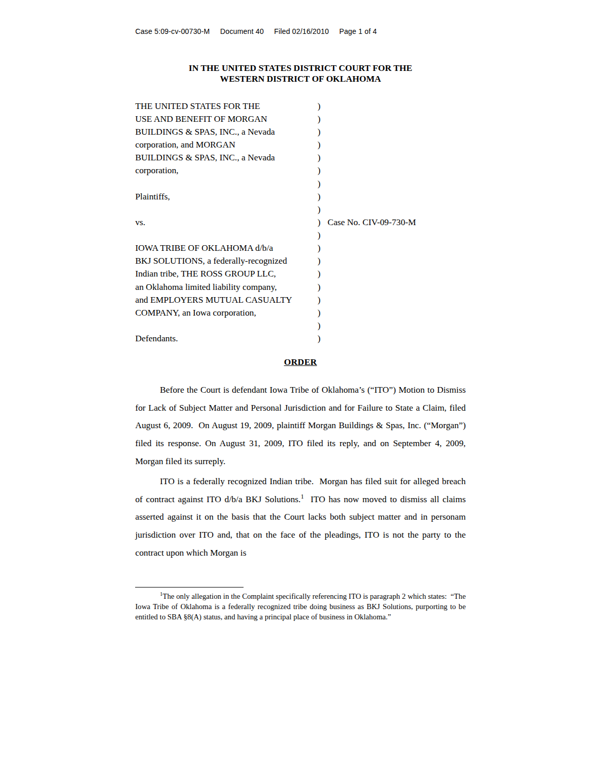Case 5:09-cv-00730-M Document 40 Filed 02/16/2010 Page 1 of 4
IN THE UNITED STATES DISTRICT COURT FOR THE
WESTERN DISTRICT OF OKLAHOMA
| THE UNITED STATES FOR THE | ) | |
| USE AND BENEFIT OF MORGAN | ) | |
| BUILDINGS & SPAS, INC., a Nevada | ) | |
| corporation, and MORGAN | ) | |
| BUILDINGS & SPAS, INC., a Nevada | ) | |
| corporation, | ) | |
| | ) | |
| Plaintiffs, | ) | |
| | ) | |
| vs. | ) | Case No. CIV-09-730-M |
| | ) | |
| IOWA TRIBE OF OKLAHOMA d/b/a | ) | |
| BKJ SOLUTIONS, a federally-recognized | ) | |
| Indian tribe, THE ROSS GROUP LLC, | ) | |
| an Oklahoma limited liability company, | ) | |
| and EMPLOYERS MUTUAL CASUALTY | ) | |
| COMPANY, an Iowa corporation, | ) | |
| | ) | |
| Defendants. | ) | |
ORDER
Before the Court is defendant Iowa Tribe of Oklahoma’s (“ITO”) Motion to Dismiss for Lack of Subject Matter and Personal Jurisdiction and for Failure to State a Claim, filed August 6, 2009. On August 19, 2009, plaintiff Morgan Buildings & Spas, Inc. (“Morgan”) filed its response. On August 31, 2009, ITO filed its reply, and on September 4, 2009, Morgan filed its surreply.
ITO is a federally recognized Indian tribe. Morgan has filed suit for alleged breach of contract against ITO d/b/a BKJ Solutions.1 ITO has now moved to dismiss all claims asserted against it on the basis that the Court lacks both subject matter and in personam jurisdiction over ITO and, that on the face of the pleadings, ITO is not the party to the contract upon which Morgan is
1The only allegation in the Complaint specifically referencing ITO is paragraph 2 which states: “The Iowa Tribe of Oklahoma is a federally recognized tribe doing business as BKJ Solutions, purporting to be entitled to SBA §8(A) status, and having a principal place of business in Oklahoma.”